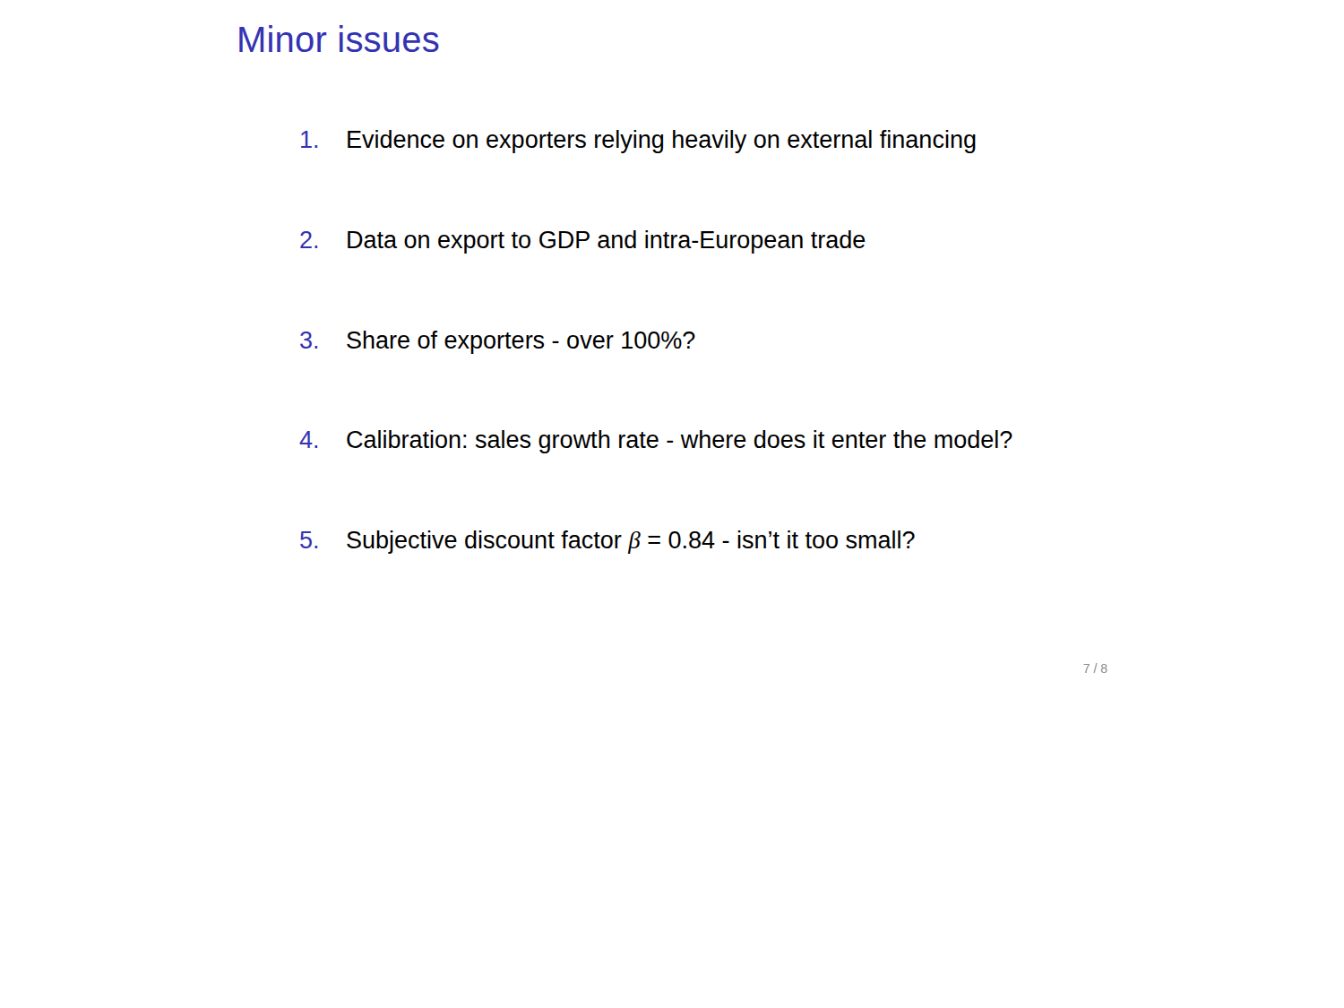Minor issues
1. Evidence on exporters relying heavily on external financing
2. Data on export to GDP and intra-European trade
3. Share of exporters - over 100%?
4. Calibration: sales growth rate - where does it enter the model?
5. Subjective discount factor β = 0.84 - isn’t it too small?
7 / 8